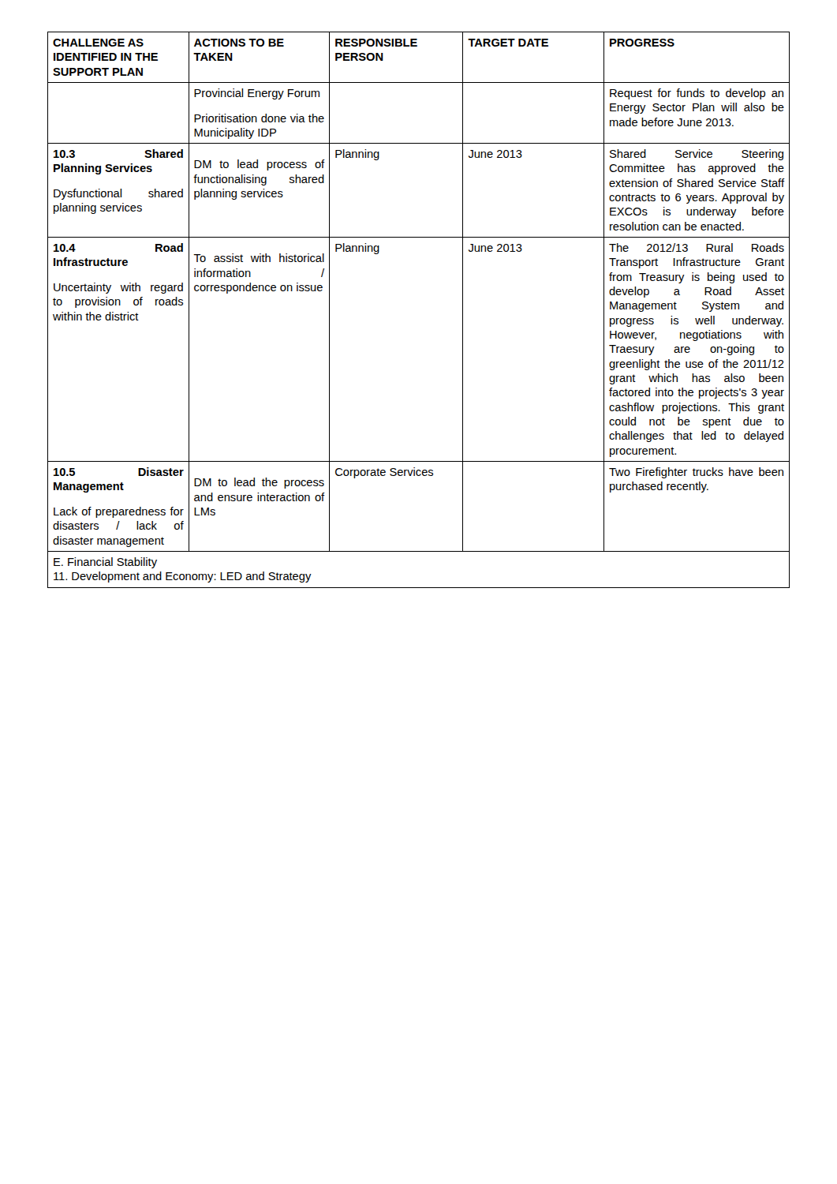| CHALLENGE AS IDENTIFIED IN THE SUPPORT PLAN | ACTIONS TO BE TAKEN | RESPONSIBLE PERSON | TARGET DATE | PROGRESS |
| --- | --- | --- | --- | --- |
| | Provincial Energy Forum Prioritisation done via the Municipality IDP | | | Request for funds to develop an Energy Sector Plan will also be made before June 2013. |
| 10.3 Shared Planning Services Dysfunctional shared planning services | DM to lead process of functionalising shared planning services | Planning | June 2013 | Shared Service Steering Committee has approved the extension of Shared Service Staff contracts to 6 years. Approval by EXCOs is underway before resolution can be enacted. |
| 10.4 Road Infrastructure Uncertainty with regard to provision of roads within the district | To assist with historical information / correspondence on issue | Planning | June 2013 | The 2012/13 Rural Roads Transport Infrastructure Grant from Treasury is being used to develop a Road Asset Management System and progress is well underway. However, negotiations with Traesury are on-going to greenlight the use of the 2011/12 grant which has also been factored into the projects's 3 year cashflow projections. This grant could not be spent due to challenges that led to delayed procurement. |
| 10.5 Disaster Management Lack of preparedness for disasters / lack of disaster management | DM to lead the process and ensure interaction of LMs | Corporate Services | | Two Firefighter trucks have been purchased recently. |
| E. Financial Stability 11. Development and Economy: LED and Strategy |